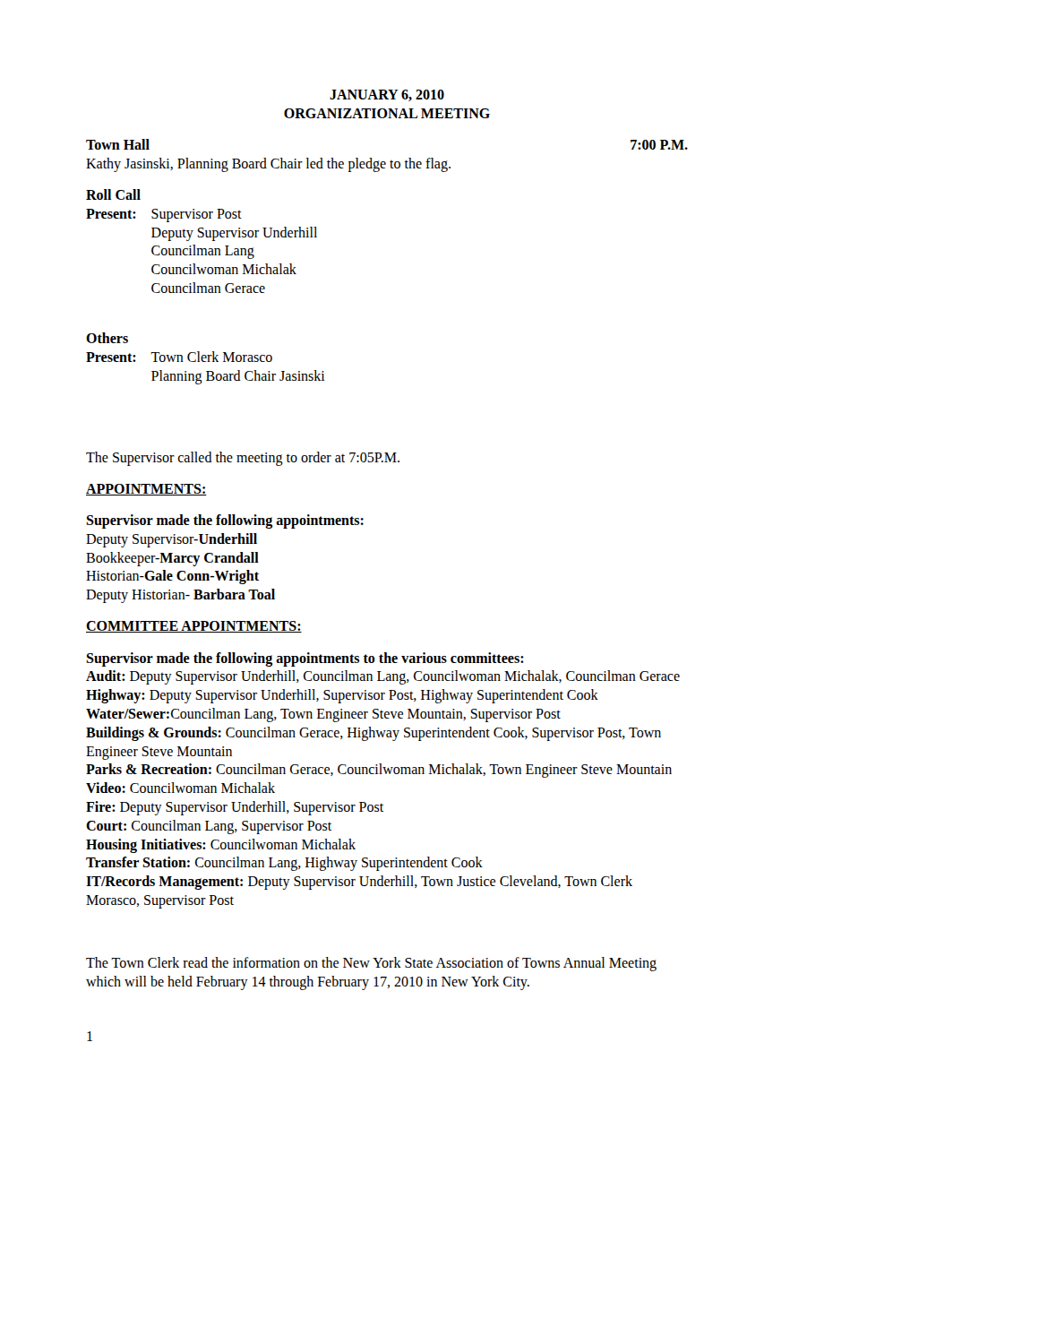JANUARY 6, 2010
ORGANIZATIONAL MEETING
Town Hall 7:00 P.M.
Kathy Jasinski, Planning Board Chair led the pledge to the flag.
Roll Call
| Present: | Supervisor Post |
| | Deputy Supervisor Underhill |
| | Councilman Lang |
| | Councilwoman Michalak |
| | Councilman Gerace |
Others
| Present: | Town Clerk Morasco |
| | Planning Board Chair Jasinski |
The Supervisor called the meeting to order at 7:05P.M.
APPOINTMENTS:
Supervisor made the following appointments:
Deputy Supervisor-Underhill
Bookkeeper-Marcy Crandall
Historian-Gale Conn-Wright
Deputy Historian- Barbara Toal
COMMITTEE APPOINTMENTS:
Supervisor made the following appointments to the various committees:
Audit: Deputy Supervisor Underhill, Councilman Lang, Councilwoman Michalak, Councilman Gerace
Highway: Deputy Supervisor Underhill, Supervisor Post, Highway Superintendent Cook
Water/Sewer: Councilman Lang, Town Engineer Steve Mountain, Supervisor Post
Buildings & Grounds: Councilman Gerace, Highway Superintendent Cook, Supervisor Post, Town Engineer Steve Mountain
Parks & Recreation: Councilman Gerace, Councilwoman Michalak, Town Engineer Steve Mountain
Video: Councilwoman Michalak
Fire: Deputy Supervisor Underhill, Supervisor Post
Court: Councilman Lang, Supervisor Post
Housing Initiatives: Councilwoman Michalak
Transfer Station: Councilman Lang, Highway Superintendent Cook
IT/Records Management: Deputy Supervisor Underhill, Town Justice Cleveland, Town Clerk Morasco, Supervisor Post
The Town Clerk read the information on the New York State Association of Towns Annual Meeting which will be held February 14 through February 17, 2010 in New York City.
1